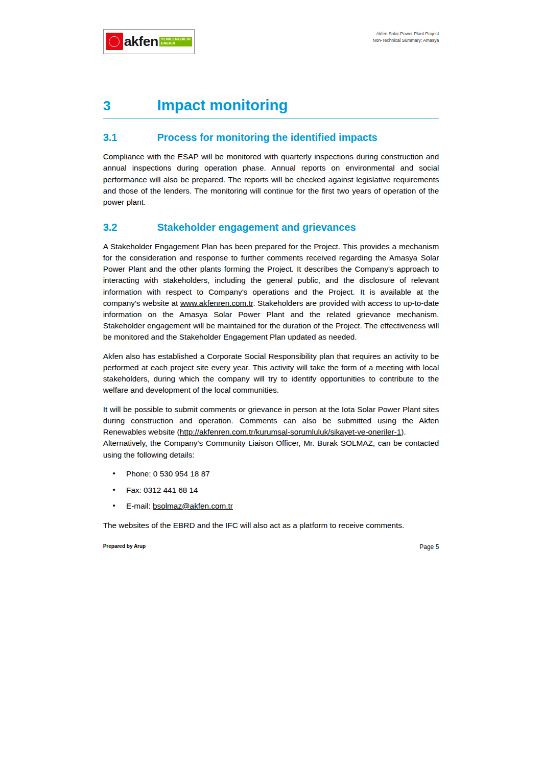akfen
YENİLENEBİLİR
ENERJİ
Akfen Solar Power Plant Project
Non-Technical Summary: Amasya
3 Impact monitoring
3.1 Process for monitoring the identified impacts
Compliance with the ESAP will be monitored with quarterly inspections during construction and annual inspections during operation phase. Annual reports on environmental and social performance will also be prepared. The reports will be checked against legislative requirements and those of the lenders. The monitoring will continue for the first two years of operation of the power plant.
3.2 Stakeholder engagement and grievances
A Stakeholder Engagement Plan has been prepared for the Project. This provides a mechanism for the consideration and response to further comments received regarding the Amasya Solar Power Plant and the other plants forming the Project. It describes the Company's approach to interacting with stakeholders, including the general public, and the disclosure of relevant information with respect to Company's operations and the Project. It is available at the company's website at www.akfenren.com.tr. Stakeholders are provided with access to up-to-date information on the Amasya Solar Power Plant and the related grievance mechanism. Stakeholder engagement will be maintained for the duration of the Project. The effectiveness will be monitored and the Stakeholder Engagement Plan updated as needed.
Akfen also has established a Corporate Social Responsibility plan that requires an activity to be performed at each project site every year. This activity will take the form of a meeting with local stakeholders, during which the company will try to identify opportunities to contribute to the welfare and development of the local communities.
It will be possible to submit comments or grievance in person at the Iota Solar Power Plant sites during construction and operation. Comments can also be submitted using the Akfen Renewables website (http://akfenren.com.tr/kurumsal-sorumluluk/sikayet-ve-oneriler-1).
Alternatively, the Company's Community Liaison Officer, Mr. Burak SOLMAZ, can be contacted using the following details:
Phone: 0 530 954 18 87
Fax: 0312 441 68 14
E-mail: bsolmaz@akfen.com.tr
The websites of the EBRD and the IFC will also act as a platform to receive comments.
Prepared by Arup
Page 5